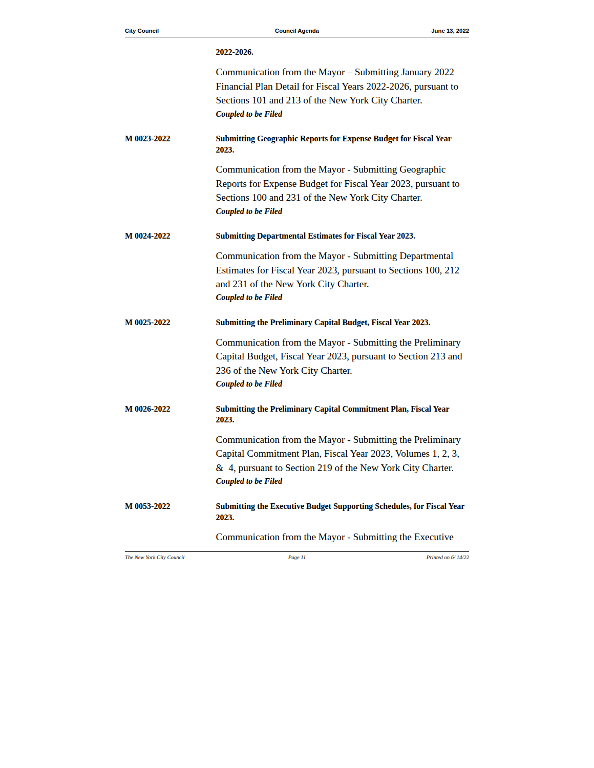City Council
Council Agenda
June 13, 2022
2022-2026.
Communication from the Mayor – Submitting January 2022 Financial Plan Detail for Fiscal Years 2022-2026, pursuant to Sections 101 and 213 of the New York City Charter.
Coupled to be Filed
M 0023-2022
Submitting Geographic Reports for Expense Budget for Fiscal Year 2023.
Communication from the Mayor - Submitting Geographic Reports for Expense Budget for Fiscal Year 2023, pursuant to Sections 100 and 231 of the New York City Charter.
Coupled to be Filed
M 0024-2022
Submitting Departmental Estimates for Fiscal Year 2023.
Communication from the Mayor - Submitting Departmental Estimates for Fiscal Year 2023, pursuant to Sections 100, 212 and 231 of the New York City Charter.
Coupled to be Filed
M 0025-2022
Submitting the Preliminary Capital Budget, Fiscal Year 2023.
Communication from the Mayor - Submitting the Preliminary Capital Budget, Fiscal Year 2023, pursuant to Section 213 and 236 of the New York City Charter.
Coupled to be Filed
M 0026-2022
Submitting the Preliminary Capital Commitment Plan, Fiscal Year 2023.
Communication from the Mayor - Submitting the Preliminary Capital Commitment Plan, Fiscal Year 2023, Volumes 1, 2, 3, & 4, pursuant to Section 219 of the New York City Charter.
Coupled to be Filed
M 0053-2022
Submitting the Executive Budget Supporting Schedules, for Fiscal Year 2023.
Communication from the Mayor - Submitting the Executive
The New York City Council
Page 11
Printed on 6/ 14/22